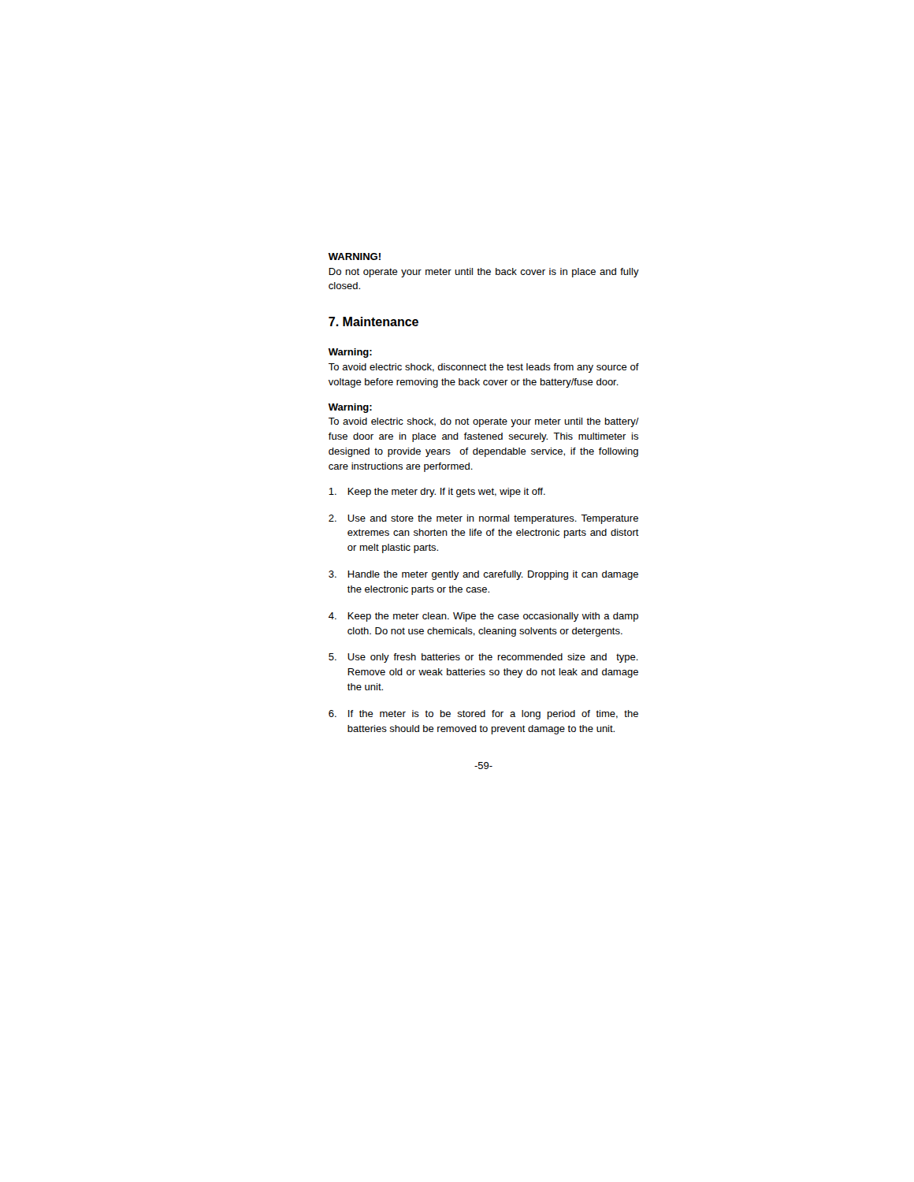WARNING!
Do not operate your meter until the back cover is in place and fully closed.
7. Maintenance
Warning:
To avoid electric shock, disconnect the test leads from any source of voltage before removing the back cover or the battery/fuse door.
Warning:
To avoid electric shock, do not operate your meter until the battery/ fuse door are in place and fastened securely. This multimeter is designed to provide years of dependable service, if the following care instructions are performed.
Keep the meter dry. If it gets wet, wipe it off.
Use and store the meter in normal temperatures. Temperature extremes can shorten the life of the electronic parts and distort or melt plastic parts.
Handle the meter gently and carefully. Dropping it can damage the electronic parts or the case.
Keep the meter clean. Wipe the case occasionally with a damp cloth. Do not use chemicals, cleaning solvents or detergents.
Use only fresh batteries or the recommended size and type. Remove old or weak batteries so they do not leak and damage the unit.
If the meter is to be stored for a long period of time, the batteries should be removed to prevent damage to the unit.
-59-